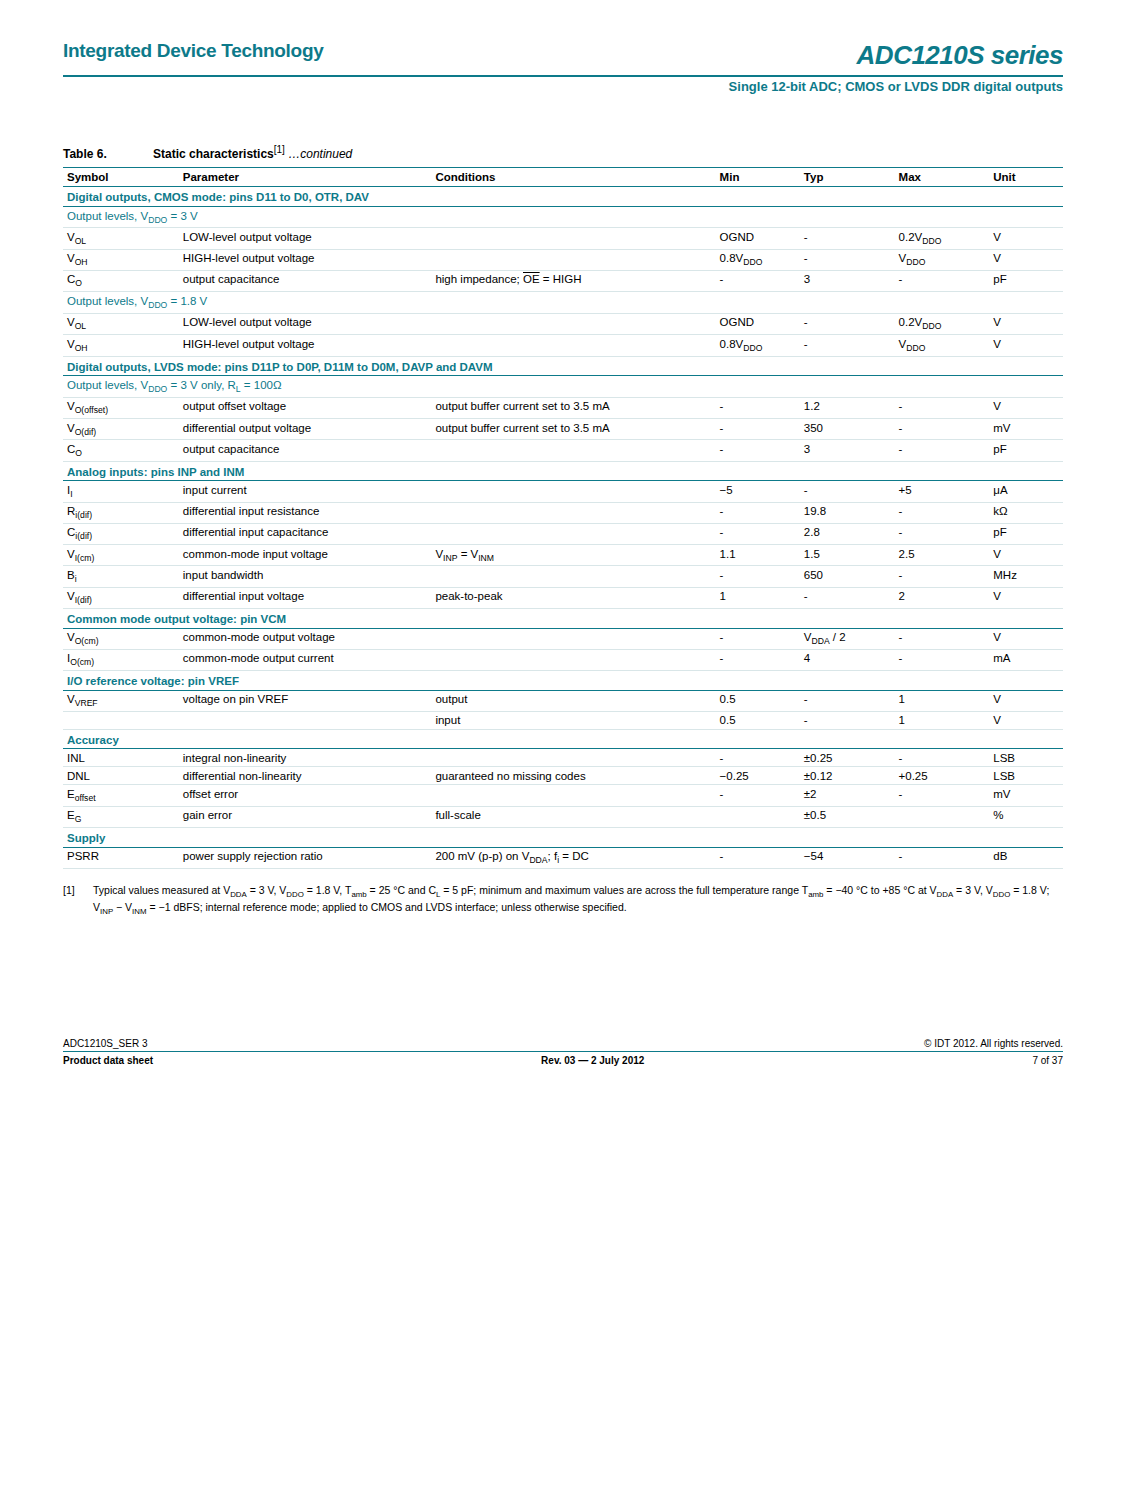Integrated Device Technology
ADC1210S series
Single 12-bit ADC; CMOS or LVDS DDR digital outputs
Table 6. Static characteristics[1] …continued
| Symbol | Parameter | Conditions | Min | Typ | Max | Unit |
| --- | --- | --- | --- | --- | --- | --- |
| Digital outputs, CMOS mode: pins D11 to D0, OTR, DAV |
| Output levels, V DDO = 3 V |
| V OL | LOW-level output voltage | | OGND | - | 0.2V DDO | V |
| V OH | HIGH-level output voltage | | 0.8V DDO | - | V DDO | V |
| C O | output capacitance | high impedance; OE = HIGH | - | 3 | - | pF |
| Output levels, V DDO = 1.8 V |
| V OL | LOW-level output voltage | | OGND | - | 0.2V DDO | V |
| V OH | HIGH-level output voltage | | 0.8V DDO | - | V DDO | V |
| Digital outputs, LVDS mode: pins D11P to D0P, D11M to D0M, DAVP and DAVM |
| Output levels, V DDO = 3 V only, R L = 100Ω |
| V O(offset) | output offset voltage | output buffer current set to 3.5 mA | - | 1.2 | - | V |
| V O(dif) | differential output voltage | output buffer current set to 3.5 mA | - | 350 | - | mV |
| C O | output capacitance | | - | 3 | - | pF |
| Analog inputs: pins INP and INM |
| I I | input current | | −5 | - | +5 | μA |
| R i(dif) | differential input resistance | | - | 19.8 | - | kΩ |
| C i(dif) | differential input capacitance | | - | 2.8 | - | pF |
| V I(cm) | common-mode input voltage | V INP = V INM | 1.1 | 1.5 | 2.5 | V |
| B i | input bandwidth | | - | 650 | - | MHz |
| V I(dif) | differential input voltage | peak-to-peak | 1 | - | 2 | V |
| Common mode output voltage: pin VCM |
| V O(cm) | common-mode output voltage | | - | V DDA / 2 | - | V |
| I O(cm) | common-mode output current | | - | 4 | - | mA |
| I/O reference voltage: pin VREF |
| V VREF | voltage on pin VREF | output | 0.5 | - | 1 | V |
| | | input | 0.5 | - | 1 | V |
| Accuracy |
| INL | integral non-linearity | | - | ±0.25 | - | LSB |
| DNL | differential non-linearity | guaranteed no missing codes | −0.25 | ±0.12 | +0.25 | LSB |
| E offset | offset error | | - | ±2 | - | mV |
| E G | gain error | full-scale | | ±0.5 | | % |
| Supply |
| PSRR | power supply rejection ratio | 200 mV (p-p) on V DDA ; f i = DC | - | −54 | - | dB |
[1]
Typical values measured at VDDA = 3 V, VDDO = 1.8 V, Tamb = 25 °C and CL = 5 pF; minimum and maximum values are across the full temperature range Tamb = −40 °C to +85 °C at VDDA = 3 V, VDDO = 1.8 V; VINP − VINM = −1 dBFS; internal reference mode; applied to CMOS and LVDS interface; unless otherwise specified.
ADC1210S_SER 3
© IDT 2012. All rights reserved.
Product data sheet
Rev. 03 — 2 July 2012
7 of 37